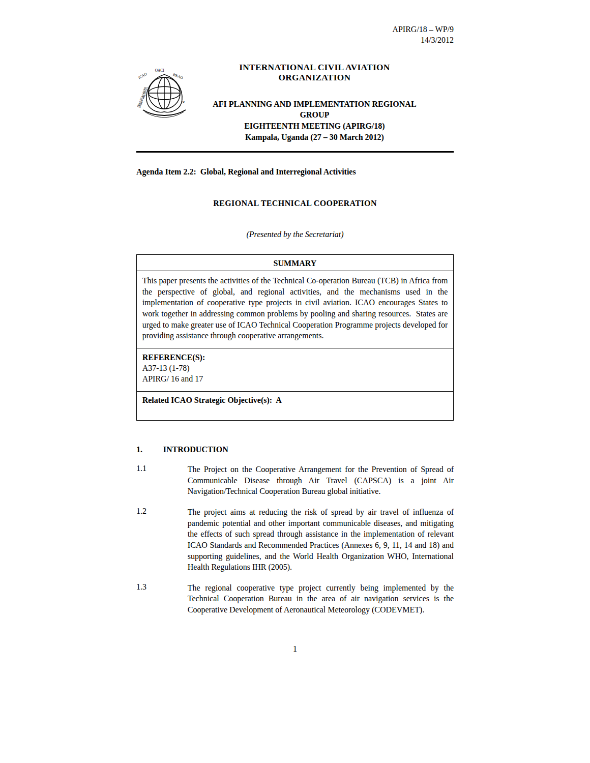APIRG/18 – WP/9
14/3/2012
ICAO OACI ИКАО 国际民航组织 و
INTERNATIONAL CIVIL AVIATION ORGANIZATION
AFI PLANNING AND IMPLEMENTATION REGIONAL GROUP
EIGHTEENTH MEETING (APIRG/18)
Kampala, Uganda (27 – 30 March 2012)
Agenda Item 2.2: Global, Regional and Interregional Activities
REGIONAL TECHNICAL COOPERATION
(Presented by the Secretariat)
| SUMMARY |
| This paper presents the activities of the Technical Co-operation Bureau (TCB) in Africa from the perspective of global, and regional activities, and the mechanisms used in the implementation of cooperative type projects in civil aviation. ICAO encourages States to work together in addressing common problems by pooling and sharing resources. States are urged to make greater use of ICAO Technical Cooperation Programme projects developed for providing assistance through cooperative arrangements. |
| REFERENCE(S): A37-13 (1-78) APIRG/ 16 and 17 |
| Related ICAO Strategic Objective(s): A |
1. INTRODUCTION
1.1
The Project on the Cooperative Arrangement for the Prevention of Spread of Communicable Disease through Air Travel (CAPSCA) is a joint Air Navigation/Technical Cooperation Bureau global initiative.
1.2
The project aims at reducing the risk of spread by air travel of influenza of pandemic potential and other important communicable diseases, and mitigating the effects of such spread through assistance in the implementation of relevant ICAO Standards and Recommended Practices (Annexes 6, 9, 11, 14 and 18) and supporting guidelines, and the World Health Organization WHO, International Health Regulations IHR (2005).
1.3
The regional cooperative type project currently being implemented by the Technical Cooperation Bureau in the area of air navigation services is the Cooperative Development of Aeronautical Meteorology (CODEVMET).
1